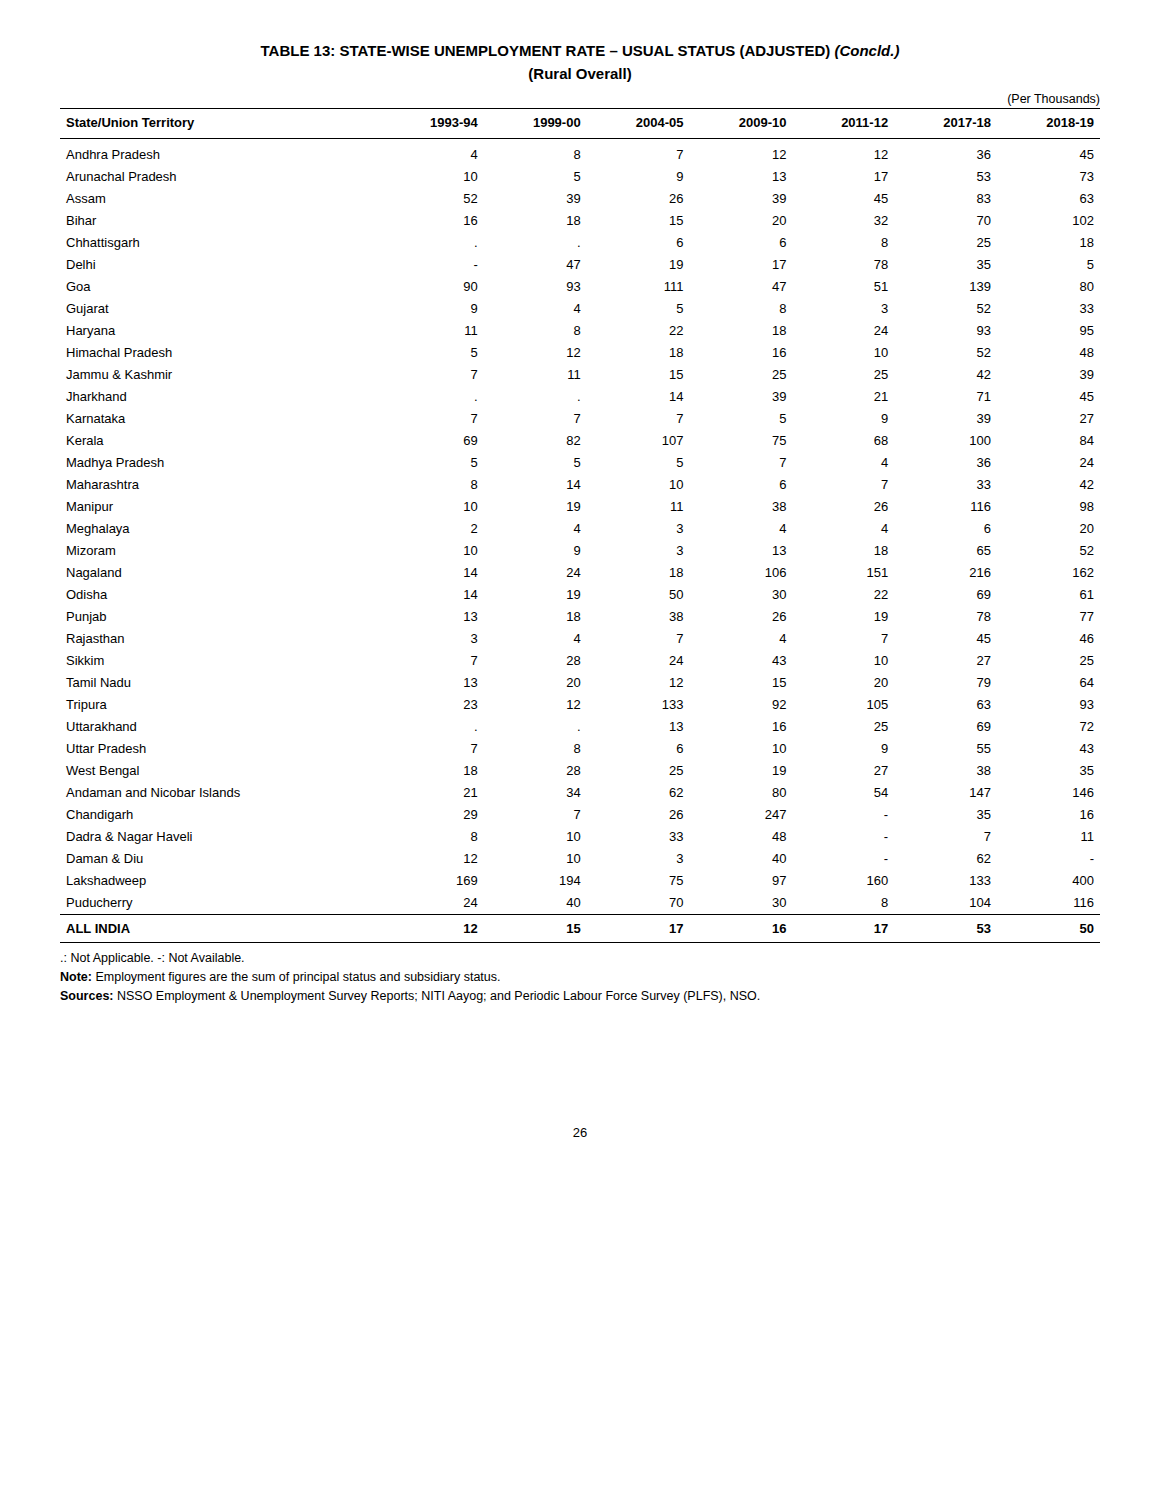TABLE 13: STATE-WISE UNEMPLOYMENT RATE – USUAL STATUS (ADJUSTED) (Concld.)
(Rural Overall)
(Per Thousands)
| State/Union Territory | 1993-94 | 1999-00 | 2004-05 | 2009-10 | 2011-12 | 2017-18 | 2018-19 |
| --- | --- | --- | --- | --- | --- | --- | --- |
| Andhra Pradesh | 4 | 8 | 7 | 12 | 12 | 36 | 45 |
| Arunachal Pradesh | 10 | 5 | 9 | 13 | 17 | 53 | 73 |
| Assam | 52 | 39 | 26 | 39 | 45 | 83 | 63 |
| Bihar | 16 | 18 | 15 | 20 | 32 | 70 | 102 |
| Chhattisgarh | . | . | 6 | 6 | 8 | 25 | 18 |
| Delhi | - | 47 | 19 | 17 | 78 | 35 | 5 |
| Goa | 90 | 93 | 111 | 47 | 51 | 139 | 80 |
| Gujarat | 9 | 4 | 5 | 8 | 3 | 52 | 33 |
| Haryana | 11 | 8 | 22 | 18 | 24 | 93 | 95 |
| Himachal Pradesh | 5 | 12 | 18 | 16 | 10 | 52 | 48 |
| Jammu & Kashmir | 7 | 11 | 15 | 25 | 25 | 42 | 39 |
| Jharkhand | . | . | 14 | 39 | 21 | 71 | 45 |
| Karnataka | 7 | 7 | 7 | 5 | 9 | 39 | 27 |
| Kerala | 69 | 82 | 107 | 75 | 68 | 100 | 84 |
| Madhya Pradesh | 5 | 5 | 5 | 7 | 4 | 36 | 24 |
| Maharashtra | 8 | 14 | 10 | 6 | 7 | 33 | 42 |
| Manipur | 10 | 19 | 11 | 38 | 26 | 116 | 98 |
| Meghalaya | 2 | 4 | 3 | 4 | 4 | 6 | 20 |
| Mizoram | 10 | 9 | 3 | 13 | 18 | 65 | 52 |
| Nagaland | 14 | 24 | 18 | 106 | 151 | 216 | 162 |
| Odisha | 14 | 19 | 50 | 30 | 22 | 69 | 61 |
| Punjab | 13 | 18 | 38 | 26 | 19 | 78 | 77 |
| Rajasthan | 3 | 4 | 7 | 4 | 7 | 45 | 46 |
| Sikkim | 7 | 28 | 24 | 43 | 10 | 27 | 25 |
| Tamil Nadu | 13 | 20 | 12 | 15 | 20 | 79 | 64 |
| Tripura | 23 | 12 | 133 | 92 | 105 | 63 | 93 |
| Uttarakhand | . | . | 13 | 16 | 25 | 69 | 72 |
| Uttar Pradesh | 7 | 8 | 6 | 10 | 9 | 55 | 43 |
| West Bengal | 18 | 28 | 25 | 19 | 27 | 38 | 35 |
| Andaman and Nicobar Islands | 21 | 34 | 62 | 80 | 54 | 147 | 146 |
| Chandigarh | 29 | 7 | 26 | 247 | - | 35 | 16 |
| Dadra & Nagar Haveli | 8 | 10 | 33 | 48 | - | 7 | 11 |
| Daman & Diu | 12 | 10 | 3 | 40 | - | 62 | - |
| Lakshadweep | 169 | 194 | 75 | 97 | 160 | 133 | 400 |
| Puducherry | 24 | 40 | 70 | 30 | 8 | 104 | 116 |
| ALL INDIA | 12 | 15 | 17 | 16 | 17 | 53 | 50 |
.: Not Applicable. -: Not Available.
Note: Employment figures are the sum of principal status and subsidiary status.
Sources: NSSO Employment & Unemployment Survey Reports; NITI Aayog; and Periodic Labour Force Survey (PLFS), NSO.
26